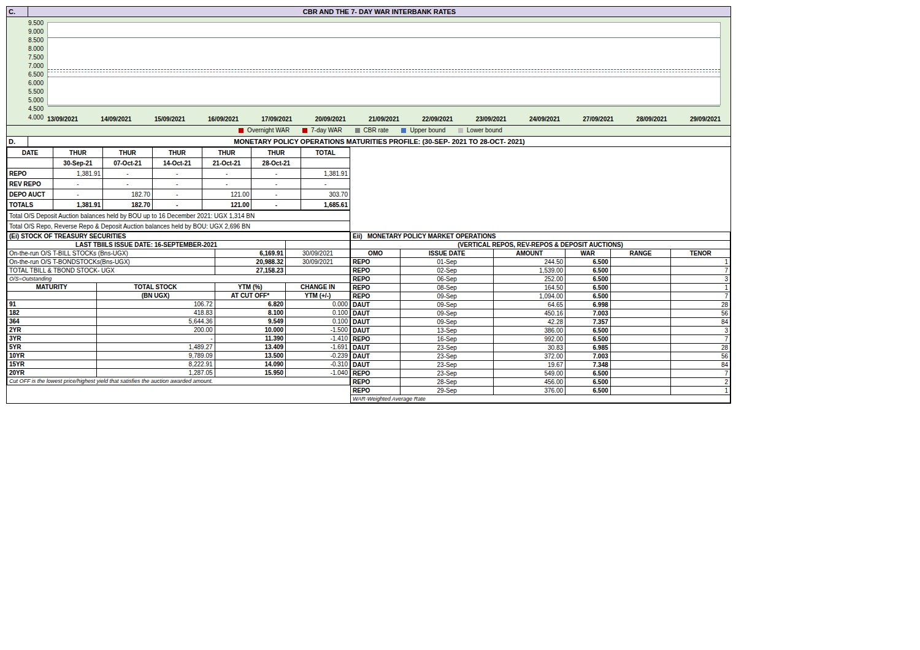C.
CBR AND THE 7- DAY WAR INTERBANK RATES
9.500
9.000
8.500
8.000
7.500
7.000
6.500
6.000
5.500
5.000
4.500
4.000
13/09/2021 14/09/2021 15/09/2021 16/09/2021 17/09/2021 20/09/2021 21/09/2021 22/09/2021 23/09/2021 24/09/2021 27/09/2021 28/09/2021 29/09/2021
Overnight WAR 7-day WAR CBR rate Upper bound Lower bound
D.
MONETARY POLICY OPERATIONS MATURITIES PROFILE: (30-SEP- 2021 TO 28-OCT- 2021)
| DATE | THUR | THUR | THUR | THUR | THUR | TOTAL |
| | 30-Sep-21 | 07-Oct-21 | 14-Oct-21 | 21-Oct-21 | 28-Oct-21 | |
| REPO | 1,381.91 | - | - | - | - | 1,381.91 |
| REV REPO | - | - | - | - | - | - |
| DEPO AUCT | - | 182.70 | - | 121.00 | - | 303.70 |
| TOTALS | 1,381.91 | 182.70 | - | 121.00 | - | 1,685.61 |
| Total O/S Deposit Auction balances held by BOU up to 16 December 2021: UGX 1,314 BN |
| Total O/S Repo, Reverse Repo & Deposit Auction balances held by BOU: UGX 2,696 BN |
| (Ei) STOCK OF TREASURY SECURITIES |
| LAST TBIILS ISSUE DATE: 16-SEPTEMBER-2021 | |
| On-the-run O/S T-BILL STOCKs (Bns-UGX) | 6,169.91 | 30/09/2021 |
| On-the-run O/S T-BONDSTOCKs(Bns-UGX) | 20,988.32 | 30/09/2021 |
| TOTAL TBILL & TBOND STOCK- UGX | 27,158.23 | |
| O/S=Outstanding |
| MATURITY | TOTAL STOCK | YTM (%) | CHANGE IN |
| | (BN UGX) | AT CUT OFF* | YTM (+/-) |
| 91 | 106.72 | 6.820 | 0.000 |
| 182 | 418.83 | 8.100 | 0.100 |
| 364 | 5,644.36 | 9.549 | 0.100 |
| 2YR | 200.00 | 10.000 | -1.500 |
| 3YR | - | 11.390 | -1.410 |
| 5YR | 1,489.27 | 13.409 | -1.691 |
| 10YR | 9,789.09 | 13.500 | -0.239 |
| 15YR | 8,222.91 | 14.090 | -0.310 |
| 20YR | 1,287.05 | 15.950 | -1.040 |
| Cut OFF is the lowest price/highest yield that satisfies the auction awarded amount. |
| Eii) MONETARY POLICY MARKET OPERATIONS |
| (VERTICAL REPOS, REV-REPOS & DEPOSIT AUCTIONS) |
| OMO | ISSUE DATE | AMOUNT | WAR | RANGE | TENOR |
| REPO | 01-Sep | 244.50 | 6.500 | | 1 |
| REPO | 02-Sep | 1,539.00 | 6.500 | | 7 |
| REPO | 06-Sep | 252.00 | 6.500 | | 3 |
| REPO | 08-Sep | 164.50 | 6.500 | | 1 |
| REPO | 09-Sep | 1,094.00 | 6.500 | | 7 |
| DAUT | 09-Sep | 64.65 | 6.998 | | 28 |
| DAUT | 09-Sep | 450.16 | 7.003 | | 56 |
| DAUT | 09-Sep | 42.28 | 7.357 | | 84 |
| DAUT | 13-Sep | 386.00 | 6.500 | | 3 |
| REPO | 16-Sep | 992.00 | 6.500 | | 7 |
| DAUT | 23-Sep | 30.83 | 6.985 | | 28 |
| DAUT | 23-Sep | 372.00 | 7.003 | | 56 |
| DAUT | 23-Sep | 19.67 | 7.348 | | 84 |
| REPO | 23-Sep | 549.00 | 6.500 | | 7 |
| REPO | 28-Sep | 456.00 | 6.500 | | 2 |
| REPO | 29-Sep | 376.00 | 6.500 | | 1 |
| WAR-Weighted Average Rate |